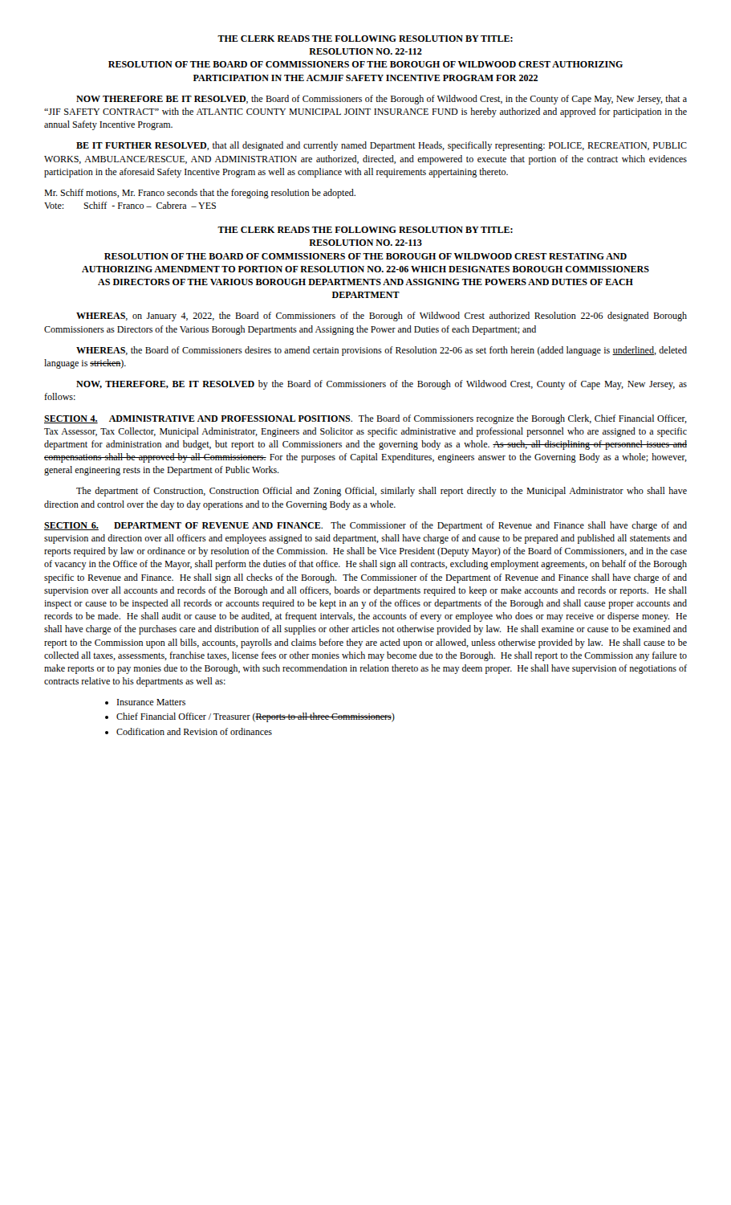The Clerk reads the following resolution by title:
Resolution No. 22-112
RESOLUTION OF THE BOARD OF COMMISSIONERS OF THE BOROUGH OF WILDWOOD CREST AUTHORIZING PARTICIPATION IN THE ACMJIF SAFETY INCENTIVE PROGRAM FOR 2022
NOW THEREFORE BE IT RESOLVED, the Board of Commissioners of the Borough of Wildwood Crest, in the County of Cape May, New Jersey, that a “JIF SAFETY CONTRACT” with the ATLANTIC COUNTY MUNICIPAL JOINT INSURANCE FUND is hereby authorized and approved for participation in the annual Safety Incentive Program.
BE IT FURTHER RESOLVED, that all designated and currently named Department Heads, specifically representing: POLICE, RECREATION, PUBLIC WORKS, AMBULANCE/RESCUE, AND ADMINISTRATION are authorized, directed, and empowered to execute that portion of the contract which evidences participation in the aforesaid Safety Incentive Program as well as compliance with all requirements appertaining thereto.
Mr. Schiff motions, Mr. Franco seconds that the foregoing resolution be adopted.
Vote: Schiff - Franco – Cabrera – YES
The Clerk reads the following resolution by title:
Resolution No. 22-113
RESOLUTION OF THE BOARD OF COMMISSIONERS OF THE BOROUGH OF WILDWOOD CREST RESTATING AND AUTHORIZING AMENDMENT TO PORTION OF RESOLUTION NO. 22-06 WHICH DESIGNATES BOROUGH COMMISSIONERS AS DIRECTORS OF THE VARIOUS BOROUGH DEPARTMENTS AND ASSIGNING THE POWERS AND DUTIES OF EACH DEPARTMENT
WHEREAS, on January 4, 2022, the Board of Commissioners of the Borough of Wildwood Crest authorized Resolution 22-06 designated Borough Commissioners as Directors of the Various Borough Departments and Assigning the Power and Duties of each Department; and
WHEREAS, the Board of Commissioners desires to amend certain provisions of Resolution 22-06 as set forth herein (added language is underlined, deleted language is stricken).
NOW, THEREFORE, BE IT RESOLVED by the Board of Commissioners of the Borough of Wildwood Crest, County of Cape May, New Jersey, as follows:
SECTION 4. ADMINISTRATIVE AND PROFESSIONAL POSITIONS. The Board of Commissioners recognize the Borough Clerk, Chief Financial Officer, Tax Assessor, Tax Collector, Municipal Administrator, Engineers and Solicitor as specific administrative and professional personnel who are assigned to a specific department for administration and budget, but report to all Commissioners and the governing body as a whole. As such, all disciplining of personnel issues and compensations shall be approved by all Commissioners. For the purposes of Capital Expenditures, engineers answer to the Governing Body as a whole; however, general engineering rests in the Department of Public Works.
The department of Construction, Construction Official and Zoning Official, similarly shall report directly to the Municipal Administrator who shall have direction and control over the day to day operations and to the Governing Body as a whole.
SECTION 6. DEPARTMENT OF REVENUE AND FINANCE. The Commissioner of the Department of Revenue and Finance shall have charge of and supervision and direction over all officers and employees assigned to said department, shall have charge of and cause to be prepared and published all statements and reports required by law or ordinance or by resolution of the Commission. He shall be Vice President (Deputy Mayor) of the Board of Commissioners, and in the case of vacancy in the Office of the Mayor, shall perform the duties of that office. He shall sign all contracts, excluding employment agreements, on behalf of the Borough specific to Revenue and Finance. He shall sign all checks of the Borough. The Commissioner of the Department of Revenue and Finance shall have charge of and supervision over all accounts and records of the Borough and all officers, boards or departments required to keep or make accounts and records or reports. He shall inspect or cause to be inspected all records or accounts required to be kept in an y of the offices or departments of the Borough and shall cause proper accounts and records to be made. He shall audit or cause to be audited, at frequent intervals, the accounts of every or employee who does or may receive or disperse money. He shall have charge of the purchases care and distribution of all supplies or other articles not otherwise provided by law. He shall examine or cause to be examined and report to the Commission upon all bills, accounts, payrolls and claims before they are acted upon or allowed, unless otherwise provided by law. He shall cause to be collected all taxes, assessments, franchise taxes, license fees or other monies which may become due to the Borough. He shall report to the Commission any failure to make reports or to pay monies due to the Borough, with such recommendation in relation thereto as he may deem proper. He shall have supervision of negotiations of contracts relative to his departments as well as:
Insurance Matters
Chief Financial Officer / Treasurer (Reports to all three Commissioners)
Codification and Revision of ordinances